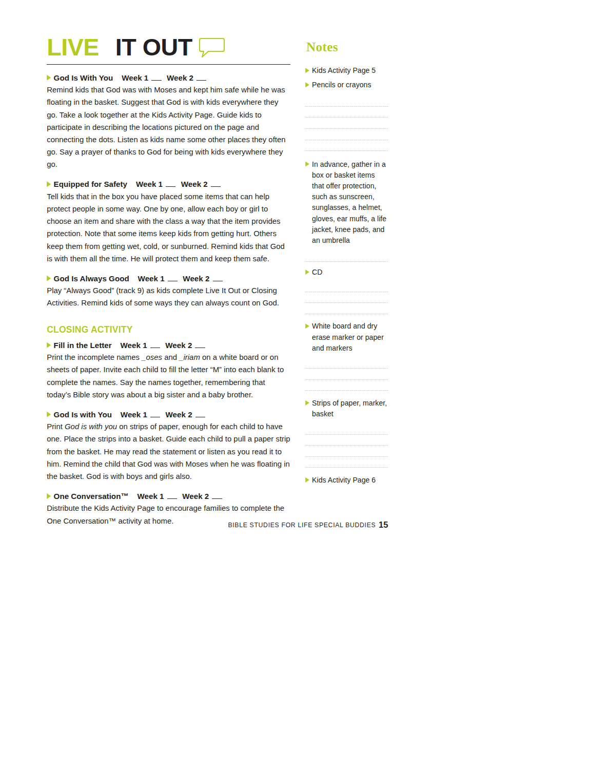LIVE IT OUT
God Is With You Week 1 Week 2
Remind kids that God was with Moses and kept him safe while he was floating in the basket. Suggest that God is with kids everywhere they go. Take a look together at the Kids Activity Page. Guide kids to participate in describing the locations pictured on the page and connecting the dots. Listen as kids name some other places they often go. Say a prayer of thanks to God for being with kids everywhere they go.
Equipped for Safety Week 1 Week 2
Tell kids that in the box you have placed some items that can help protect people in some way. One by one, allow each boy or girl to choose an item and share with the class a way that the item provides protection. Note that some items keep kids from getting hurt. Others keep them from getting wet, cold, or sunburned. Remind kids that God is with them all the time. He will protect them and keep them safe.
God Is Always Good Week 1 Week 2
Play “Always Good” (track 9) as kids complete Live It Out or Closing Activities. Remind kids of some ways they can always count on God.
Closing Activity
Fill in the Letter Week 1 Week 2
Print the incomplete names _oses and _iriam on a white board or on sheets of paper. Invite each child to fill the letter “M” into each blank to complete the names. Say the names together, remembering that today’s Bible story was about a big sister and a baby brother.
God Is with You Week 1 Week 2
Print God is with you on strips of paper, enough for each child to have one. Place the strips into a basket. Guide each child to pull a paper strip from the basket. He may read the statement or listen as you read it to him. Remind the child that God was with Moses when he was floating in the basket. God is with boys and girls also.
One Conversation™ Week 1 Week 2
Distribute the Kids Activity Page to encourage families to complete the One Conversation™ activity at home.
Notes
Kids Activity Page 5
Pencils or crayons
In advance, gather in a box or basket items that offer protection, such as sunscreen, sunglasses, a helmet, gloves, ear muffs, a life jacket, knee pads, and an umbrella
CD
White board and dry erase marker or paper and markers
Strips of paper, marker, basket
Kids Activity Page 6
BIBLE STUDIES FOR LIFE SPECIAL BUDDIES15